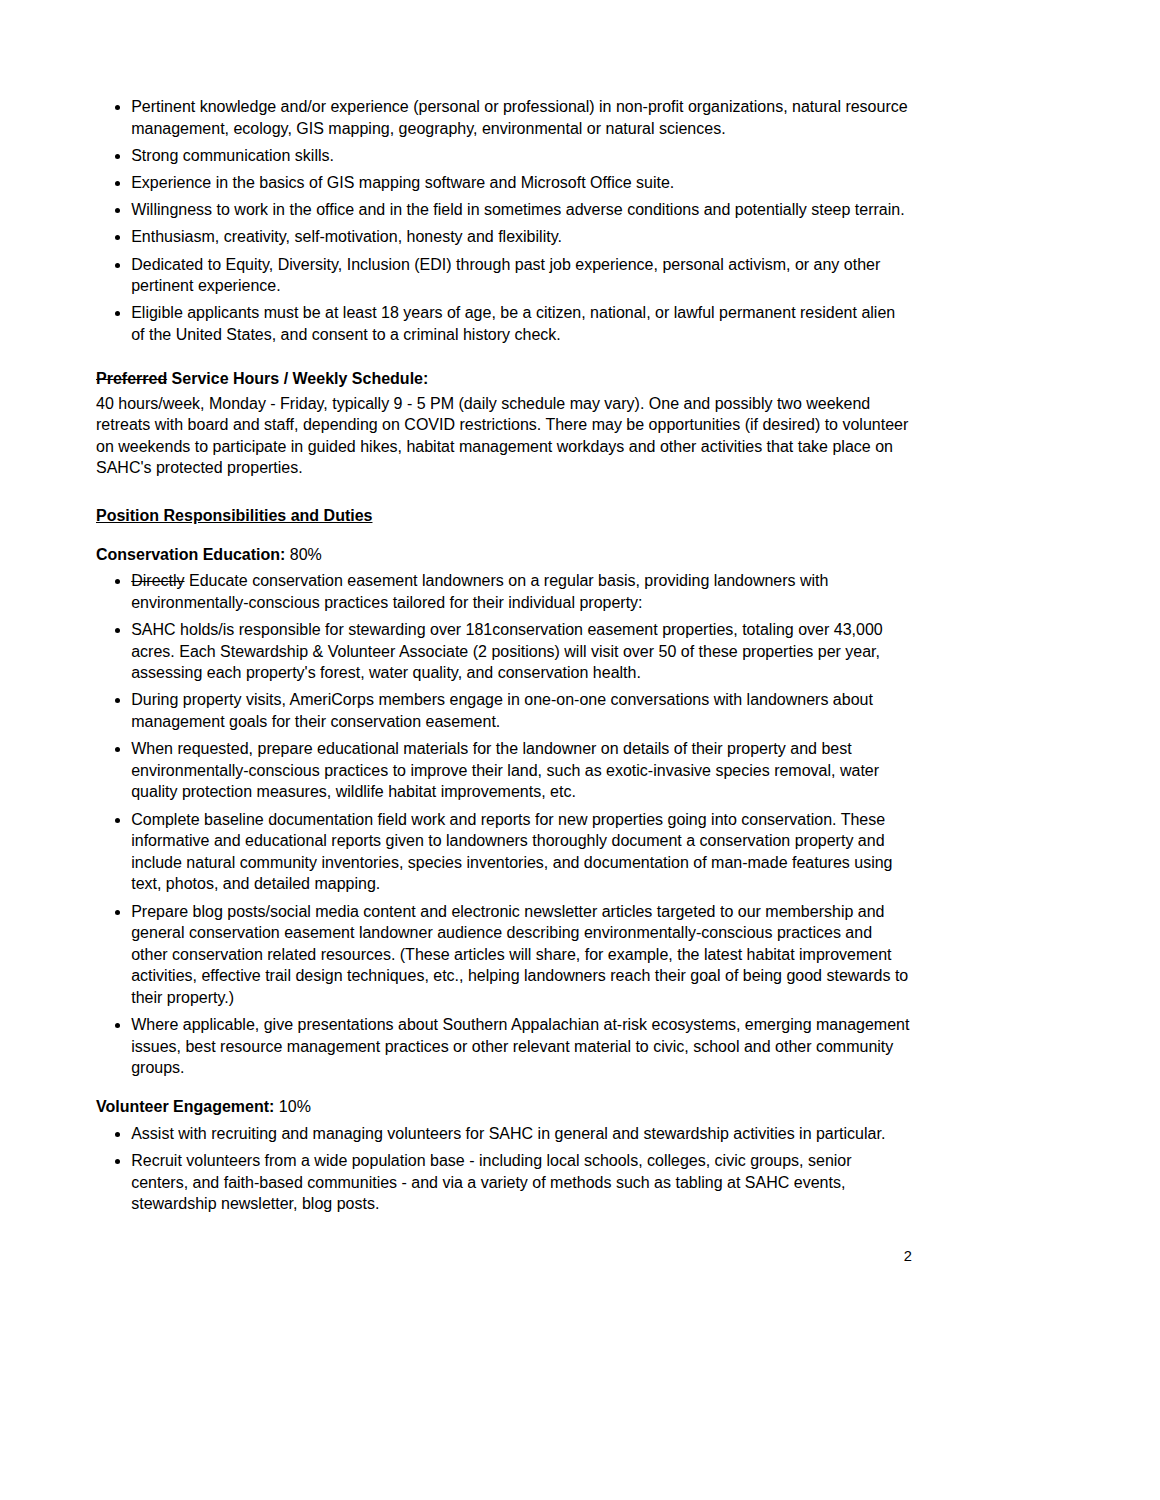Pertinent knowledge and/or experience (personal or professional) in non-profit organizations, natural resource management, ecology, GIS mapping, geography, environmental or natural sciences.
Strong communication skills.
Experience in the basics of GIS mapping software and Microsoft Office suite.
Willingness to work in the office and in the field in sometimes adverse conditions and potentially steep terrain.
Enthusiasm, creativity, self-motivation, honesty and flexibility.
Dedicated to Equity, Diversity, Inclusion (EDI) through past job experience, personal activism, or any other pertinent experience.
Eligible applicants must be at least 18 years of age, be a citizen, national, or lawful permanent resident alien of the United States, and consent to a criminal history check.
Preferred Service Hours / Weekly Schedule:
40 hours/week, Monday - Friday, typically 9 - 5 PM (daily schedule may vary). One and possibly two weekend retreats with board and staff, depending on COVID restrictions. There may be opportunities (if desired) to volunteer on weekends to participate in guided hikes, habitat management workdays and other activities that take place on SAHC's protected properties.
Position Responsibilities and Duties
Conservation Education: 80%
Directly Educate conservation easement landowners on a regular basis, providing landowners with environmentally-conscious practices tailored for their individual property:
SAHC holds/is responsible for stewarding over 181conservation easement properties, totaling over 43,000 acres. Each Stewardship & Volunteer Associate (2 positions) will visit over 50 of these properties per year, assessing each property's forest, water quality, and conservation health.
During property visits, AmeriCorps members engage in one-on-one conversations with landowners about management goals for their conservation easement.
When requested, prepare educational materials for the landowner on details of their property and best environmentally-conscious practices to improve their land, such as exotic-invasive species removal, water quality protection measures, wildlife habitat improvements, etc.
Complete baseline documentation field work and reports for new properties going into conservation. These informative and educational reports given to landowners thoroughly document a conservation property and include natural community inventories, species inventories, and documentation of man-made features using text, photos, and detailed mapping.
Prepare blog posts/social media content and electronic newsletter articles targeted to our membership and general conservation easement landowner audience describing environmentally-conscious practices and other conservation related resources. (These articles will share, for example, the latest habitat improvement activities, effective trail design techniques, etc., helping landowners reach their goal of being good stewards to their property.)
Where applicable, give presentations about Southern Appalachian at-risk ecosystems, emerging management issues, best resource management practices or other relevant material to civic, school and other community groups.
Volunteer Engagement: 10%
Assist with recruiting and managing volunteers for SAHC in general and stewardship activities in particular.
Recruit volunteers from a wide population base - including local schools, colleges, civic groups, senior centers, and faith-based communities - and via a variety of methods such as tabling at SAHC events, stewardship newsletter, blog posts.
2